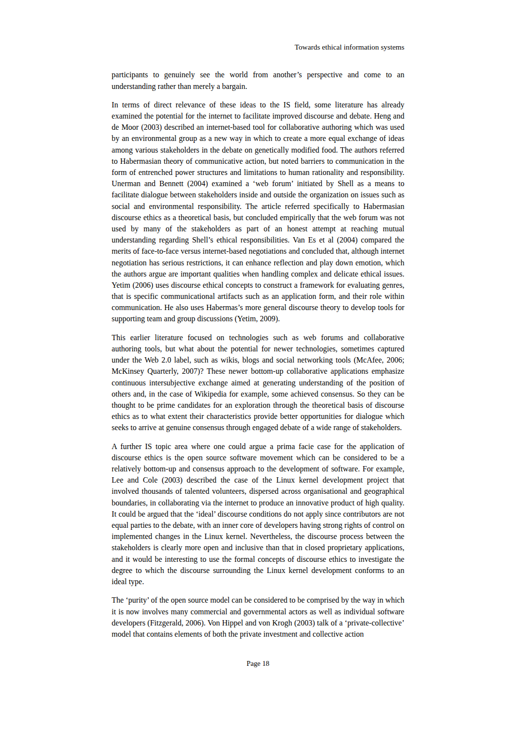Towards ethical information systems
participants to genuinely see the world from another’s perspective and come to an understanding rather than merely a bargain.
In terms of direct relevance of these ideas to the IS field, some literature has already examined the potential for the internet to facilitate improved discourse and debate. Heng and de Moor (2003) described an internet-based tool for collaborative authoring which was used by an environmental group as a new way in which to create a more equal exchange of ideas among various stakeholders in the debate on genetically modified food. The authors referred to Habermasian theory of communicative action, but noted barriers to communication in the form of entrenched power structures and limitations to human rationality and responsibility. Unerman and Bennett (2004) examined a ‘web forum’ initiated by Shell as a means to facilitate dialogue between stakeholders inside and outside the organization on issues such as social and environmental responsibility. The article referred specifically to Habermasian discourse ethics as a theoretical basis, but concluded empirically that the web forum was not used by many of the stakeholders as part of an honest attempt at reaching mutual understanding regarding Shell’s ethical responsibilities. Van Es et al (2004) compared the merits of face-to-face versus internet-based negotiations and concluded that, although internet negotiation has serious restrictions, it can enhance reflection and play down emotion, which the authors argue are important qualities when handling complex and delicate ethical issues. Yetim (2006) uses discourse ethical concepts to construct a framework for evaluating genres, that is specific communicational artifacts such as an application form, and their role within communication. He also uses Habermas’s more general discourse theory to develop tools for supporting team and group discussions (Yetim, 2009).
This earlier literature focused on technologies such as web forums and collaborative authoring tools, but what about the potential for newer technologies, sometimes captured under the Web 2.0 label, such as wikis, blogs and social networking tools (McAfee, 2006; McKinsey Quarterly, 2007)? These newer bottom-up collaborative applications emphasize continuous intersubjective exchange aimed at generating understanding of the position of others and, in the case of Wikipedia for example, some achieved consensus. So they can be thought to be prime candidates for an exploration through the theoretical basis of discourse ethics as to what extent their characteristics provide better opportunities for dialogue which seeks to arrive at genuine consensus through engaged debate of a wide range of stakeholders.
A further IS topic area where one could argue a prima facie case for the application of discourse ethics is the open source software movement which can be considered to be a relatively bottom-up and consensus approach to the development of software. For example, Lee and Cole (2003) described the case of the Linux kernel development project that involved thousands of talented volunteers, dispersed across organisational and geographical boundaries, in collaborating via the internet to produce an innovative product of high quality. It could be argued that the ‘ideal’ discourse conditions do not apply since contributors are not equal parties to the debate, with an inner core of developers having strong rights of control on implemented changes in the Linux kernel. Nevertheless, the discourse process between the stakeholders is clearly more open and inclusive than that in closed proprietary applications, and it would be interesting to use the formal concepts of discourse ethics to investigate the degree to which the discourse surrounding the Linux kernel development conforms to an ideal type.
The ‘purity’ of the open source model can be considered to be comprised by the way in which it is now involves many commercial and governmental actors as well as individual software developers (Fitzgerald, 2006). Von Hippel and von Krogh (2003) talk of a ‘private-collective’ model that contains elements of both the private investment and collective action
Page 18